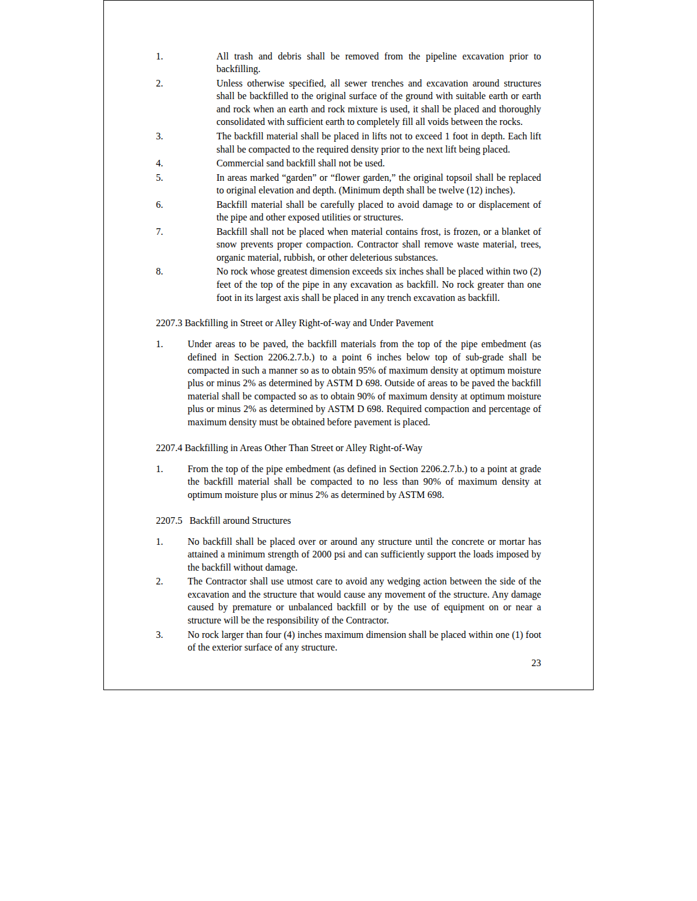1. All trash and debris shall be removed from the pipeline excavation prior to backfilling.
2. Unless otherwise specified, all sewer trenches and excavation around structures shall be backfilled to the original surface of the ground with suitable earth or earth and rock when an earth and rock mixture is used, it shall be placed and thoroughly consolidated with sufficient earth to completely fill all voids between the rocks.
3. The backfill material shall be placed in lifts not to exceed 1 foot in depth. Each lift shall be compacted to the required density prior to the next lift being placed.
4. Commercial sand backfill shall not be used.
5. In areas marked “garden” or “flower garden,” the original topsoil shall be replaced to original elevation and depth. (Minimum depth shall be twelve (12) inches).
6. Backfill material shall be carefully placed to avoid damage to or displacement of the pipe and other exposed utilities or structures.
7. Backfill shall not be placed when material contains frost, is frozen, or a blanket of snow prevents proper compaction. Contractor shall remove waste material, trees, organic material, rubbish, or other deleterious substances.
8. No rock whose greatest dimension exceeds six inches shall be placed within two (2) feet of the top of the pipe in any excavation as backfill. No rock greater than one foot in its largest axis shall be placed in any trench excavation as backfill.
2207.3 Backfilling in Street or Alley Right-of-way and Under Pavement
1. Under areas to be paved, the backfill materials from the top of the pipe embedment (as defined in Section 2206.2.7.b.) to a point 6 inches below top of sub-grade shall be compacted in such a manner so as to obtain 95% of maximum density at optimum moisture plus or minus 2% as determined by ASTM D 698. Outside of areas to be paved the backfill material shall be compacted so as to obtain 90% of maximum density at optimum moisture plus or minus 2% as determined by ASTM D 698. Required compaction and percentage of maximum density must be obtained before pavement is placed.
2207.4 Backfilling in Areas Other Than Street or Alley Right-of-Way
1. From the top of the pipe embedment (as defined in Section 2206.2.7.b.) to a point at grade the backfill material shall be compacted to no less than 90% of maximum density at optimum moisture plus or minus 2% as determined by ASTM 698.
2207.5 Backfill around Structures
1. No backfill shall be placed over or around any structure until the concrete or mortar has attained a minimum strength of 2000 psi and can sufficiently support the loads imposed by the backfill without damage.
2. The Contractor shall use utmost care to avoid any wedging action between the side of the excavation and the structure that would cause any movement of the structure. Any damage caused by premature or unbalanced backfill or by the use of equipment on or near a structure will be the responsibility of the Contractor.
3. No rock larger than four (4) inches maximum dimension shall be placed within one (1) foot of the exterior surface of any structure.
23